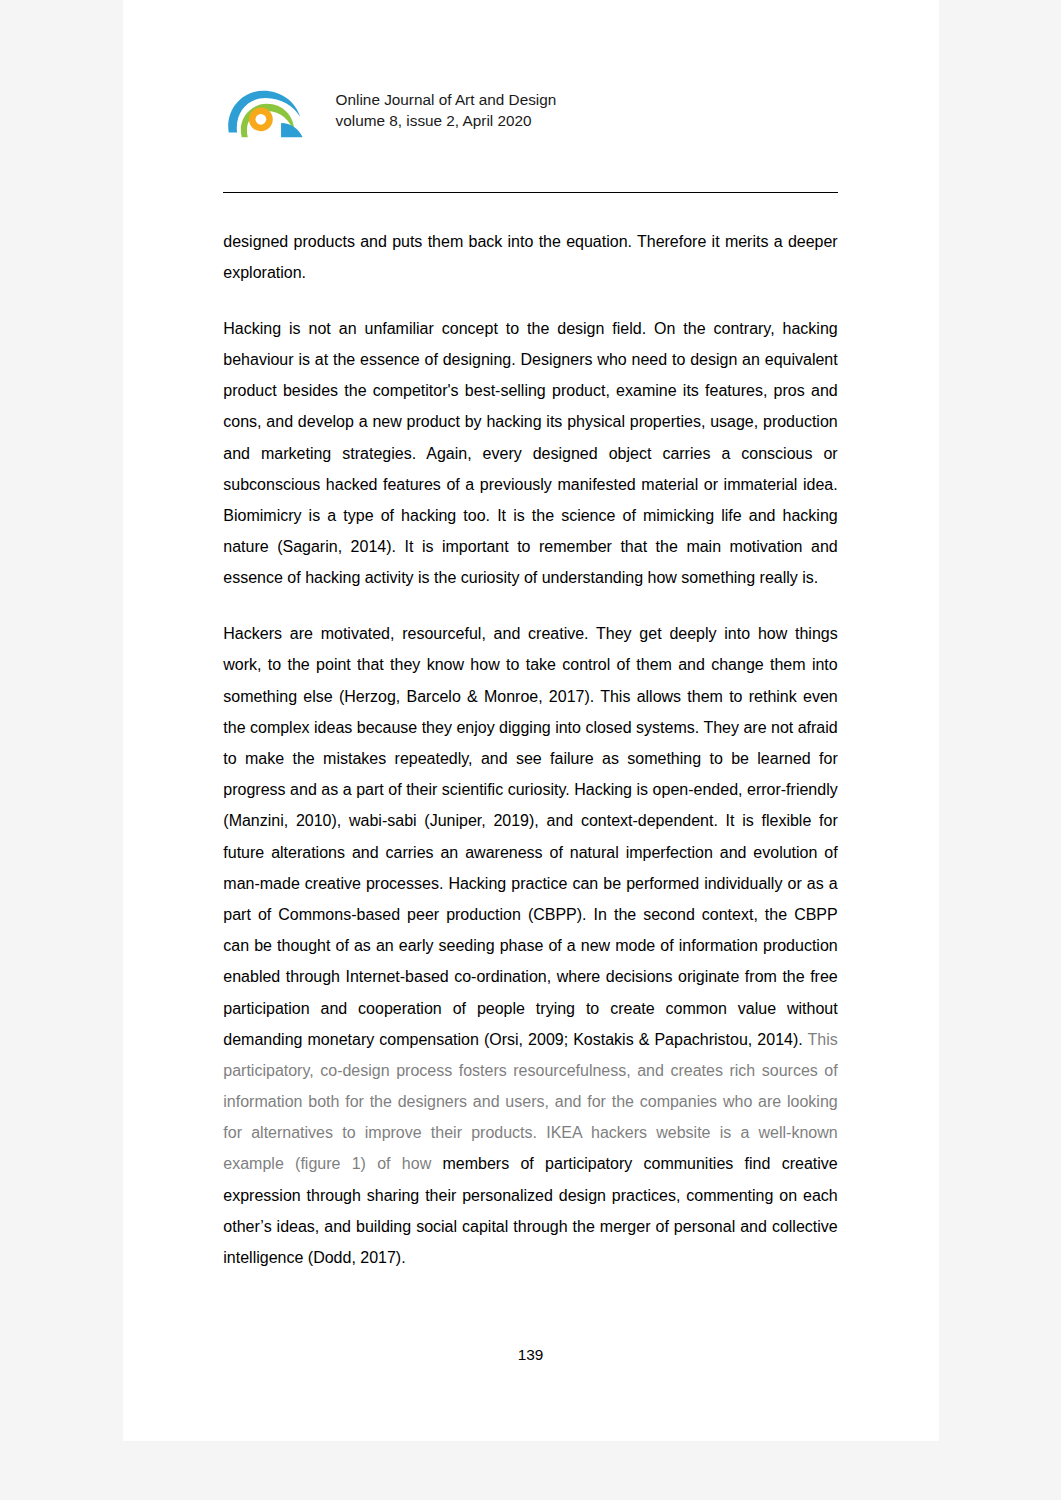Online Journal of Art and Design volume 8, issue 2, April 2020
designed products and puts them back into the equation. Therefore it merits a deeper exploration.
Hacking is not an unfamiliar concept to the design field. On the contrary, hacking behaviour is at the essence of designing. Designers who need to design an equivalent product besides the competitor's best-selling product, examine its features, pros and cons, and develop a new product by hacking its physical properties, usage, production and marketing strategies. Again, every designed object carries a conscious or subconscious hacked features of a previously manifested material or immaterial idea. Biomimicry is a type of hacking too. It is the science of mimicking life and hacking nature (Sagarin, 2014). It is important to remember that the main motivation and essence of hacking activity is the curiosity of understanding how something really is.
Hackers are motivated, resourceful, and creative. They get deeply into how things work, to the point that they know how to take control of them and change them into something else (Herzog, Barcelo & Monroe, 2017). This allows them to rethink even the complex ideas because they enjoy digging into closed systems. They are not afraid to make the mistakes repeatedly, and see failure as something to be learned for progress and as a part of their scientific curiosity. Hacking is open-ended, error-friendly (Manzini, 2010), wabi-sabi (Juniper, 2019), and context-dependent. It is flexible for future alterations and carries an awareness of natural imperfection and evolution of man-made creative processes. Hacking practice can be performed individually or as a part of Commons-based peer production (CBPP). In the second context, the CBPP can be thought of as an early seeding phase of a new mode of information production enabled through Internet-based co-ordination, where decisions originate from the free participation and cooperation of people trying to create common value without demanding monetary compensation (Orsi, 2009; Kostakis & Papachristou, 2014). This participatory, co-design process fosters resourcefulness, and creates rich sources of information both for the designers and users, and for the companies who are looking for alternatives to improve their products. IKEA hackers website is a well-known example (figure 1) of how members of participatory communities find creative expression through sharing their personalized design practices, commenting on each other’s ideas, and building social capital through the merger of personal and collective intelligence (Dodd, 2017).
139